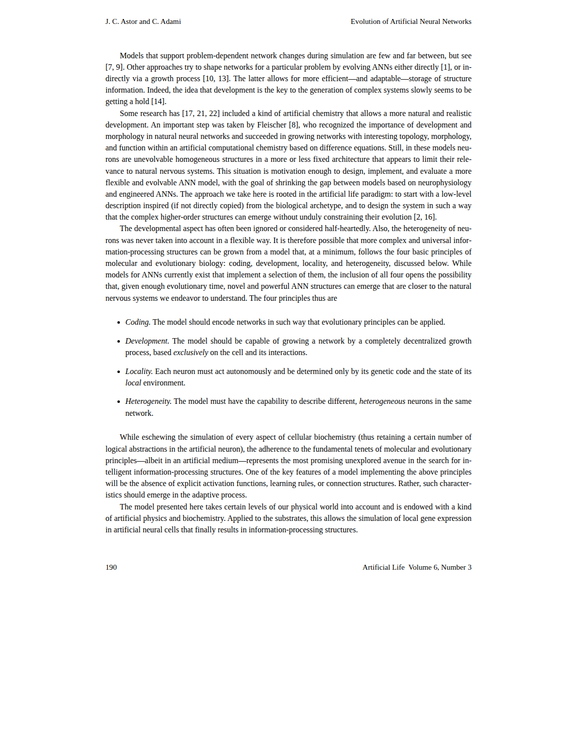J. C. Astor and C. Adami Evolution of Artificial Neural Networks
Models that support problem-dependent network changes during simulation are few and far between, but see [7, 9]. Other approaches try to shape networks for a particular problem by evolving ANNs either directly [1], or indirectly via a growth process [10, 13]. The latter allows for more efficient—and adaptable—storage of structure information. Indeed, the idea that development is the key to the generation of complex systems slowly seems to be getting a hold [14].
Some research has [17, 21, 22] included a kind of artificial chemistry that allows a more natural and realistic development. An important step was taken by Fleischer [8], who recognized the importance of development and morphology in natural neural networks and succeeded in growing networks with interesting topology, morphology, and function within an artificial computational chemistry based on difference equations. Still, in these models neurons are unevolvable homogeneous structures in a more or less fixed architecture that appears to limit their relevance to natural nervous systems. This situation is motivation enough to design, implement, and evaluate a more flexible and evolvable ANN model, with the goal of shrinking the gap between models based on neurophysiology and engineered ANNs. The approach we take here is rooted in the artificial life paradigm: to start with a low-level description inspired (if not directly copied) from the biological archetype, and to design the system in such a way that the complex higher-order structures can emerge without unduly constraining their evolution [2, 16].
The developmental aspect has often been ignored or considered half-heartedly. Also, the heterogeneity of neurons was never taken into account in a flexible way. It is therefore possible that more complex and universal information-processing structures can be grown from a model that, at a minimum, follows the four basic principles of molecular and evolutionary biology: coding, development, locality, and heterogeneity, discussed below. While models for ANNs currently exist that implement a selection of them, the inclusion of all four opens the possibility that, given enough evolutionary time, novel and powerful ANN structures can emerge that are closer to the natural nervous systems we endeavor to understand. The four principles thus are
Coding. The model should encode networks in such way that evolutionary principles can be applied.
Development. The model should be capable of growing a network by a completely decentralized growth process, based exclusively on the cell and its interactions.
Locality. Each neuron must act autonomously and be determined only by its genetic code and the state of its local environment.
Heterogeneity. The model must have the capability to describe different, heterogeneous neurons in the same network.
While eschewing the simulation of every aspect of cellular biochemistry (thus retaining a certain number of logical abstractions in the artificial neuron), the adherence to the fundamental tenets of molecular and evolutionary principles—albeit in an artificial medium—represents the most promising unexplored avenue in the search for intelligent information-processing structures. One of the key features of a model implementing the above principles will be the absence of explicit activation functions, learning rules, or connection structures. Rather, such characteristics should emerge in the adaptive process.
The model presented here takes certain levels of our physical world into account and is endowed with a kind of artificial physics and biochemistry. Applied to the substrates, this allows the simulation of local gene expression in artificial neural cells that finally results in information-processing structures.
190 Artificial Life Volume 6, Number 3